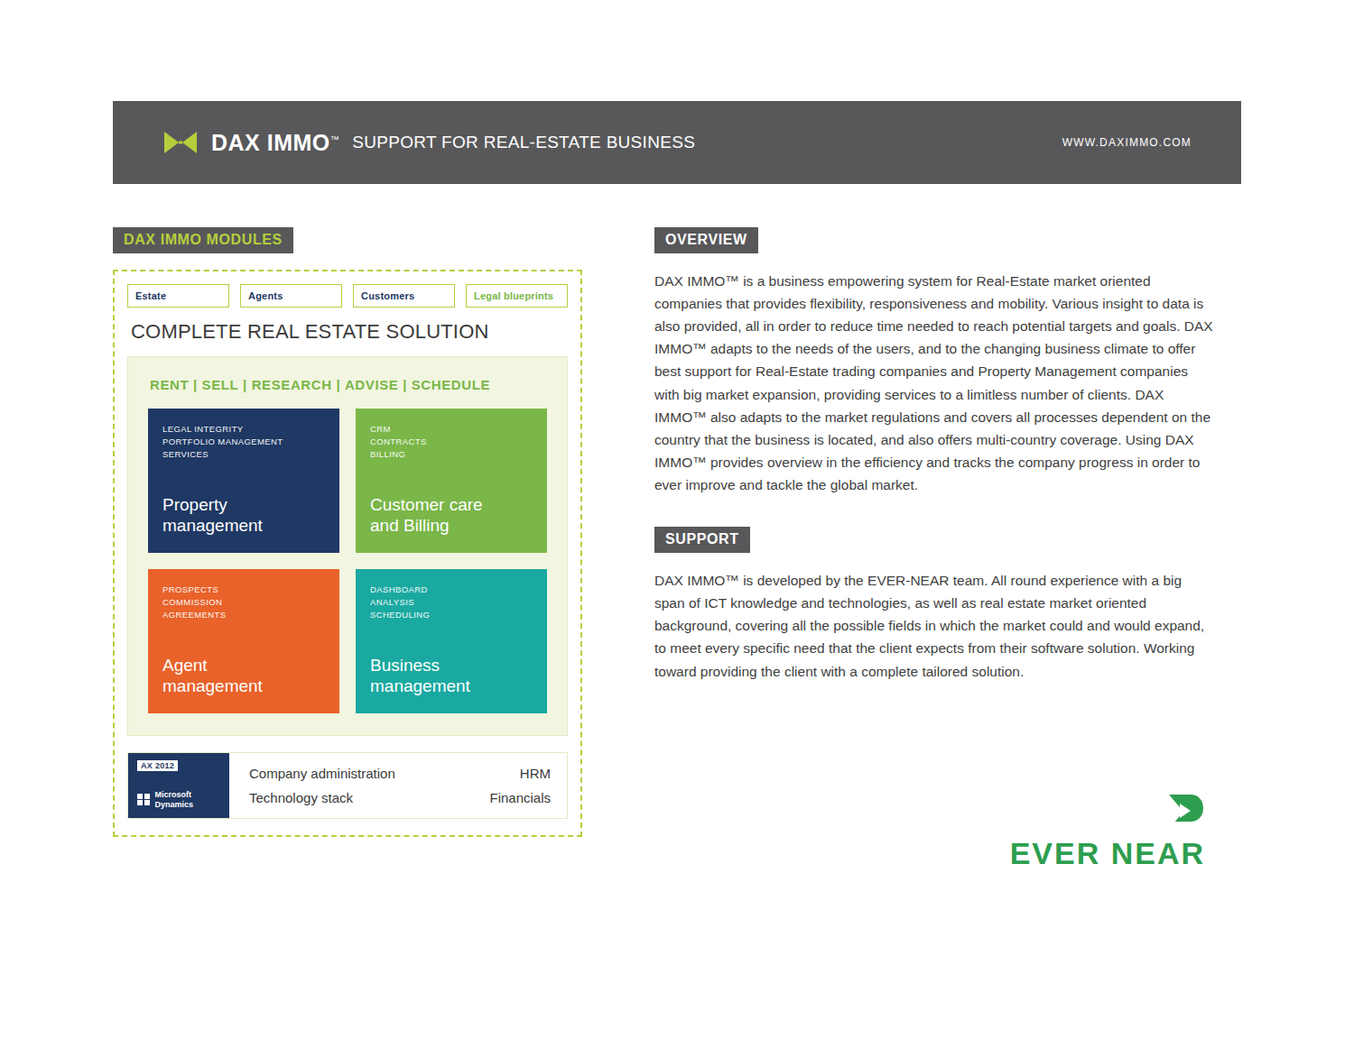DAX IMMO™ SUPPORT FOR REAL-ESTATE BUSINESS
WWW.DAXIMMO.COM
DAX IMMO MODULES
Estate
Agents
Customers
Legal blueprints
COMPLETE REAL ESTATE SOLUTION
RENT | SELL | RESEARCH | ADVISE | SCHEDULE
LEGAL INTEGRITY
PORTFOLIO MANAGEMENT
SERVICES
Property
management
CRM
CONTRACTS
BILLING
Customer care
and Billing
PROSPECTS
COMMISSION
AGREEMENTS
Agent
management
DASHBOARD
ANALYSIS
SCHEDULING
Business
management
AX 2012
Microsoft
Dynamics
Company administration HRM Technology stack Financials
OVERVIEW
DAX IMMO™ is a business empowering system for Real-Estate market oriented companies that provides flexibility, responsiveness and mobility. Various insight to data is also provided, all in order to reduce time needed to reach potential targets and goals. DAX IMMO™ adapts to the needs of the users, and to the changing business climate to offer best support for Real-Estate trading companies and Property Management companies with big market expansion, providing services to a limitless number of clients. DAX IMMO™ also adapts to the market regulations and covers all processes dependent on the country that the business is located, and also offers multi-country coverage. Using DAX IMMO™ provides overview in the efficiency and tracks the company progress in order to ever improve and tackle the global market.
SUPPORT
DAX IMMO™ is developed by the EVER-NEAR team. All round experience with a big span of ICT knowledge and technologies, as well as real estate market oriented background, covering all the possible fields in which the market could and would expand, to meet every specific need that the client expects from their software solution. Working toward providing the client with a complete tailored solution.
EVER NEAR